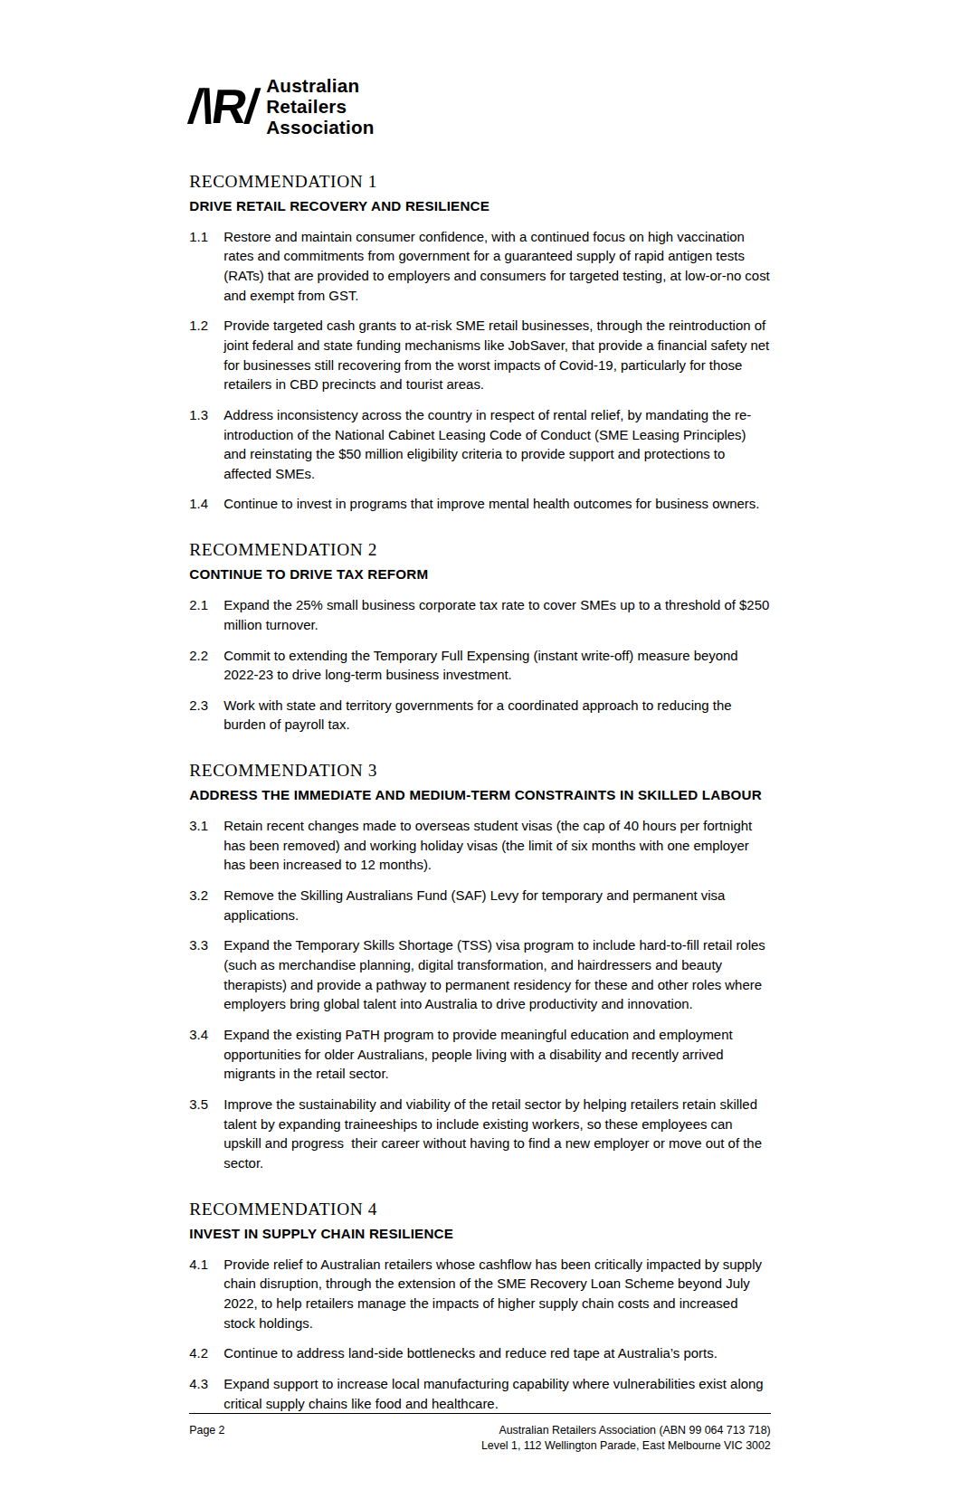/\R/
Australian
Retailers
Association
Recommendation 1
DRIVE RETAIL RECOVERY AND RESILIENCE
1.1
Restore and maintain consumer confidence, with a continued focus on high vaccination rates and commitments from government for a guaranteed supply of rapid antigen tests (RATs) that are provided to employers and consumers for targeted testing, at low-or-no cost and exempt from GST.
1.2
Provide targeted cash grants to at-risk SME retail businesses, through the reintroduction of joint federal and state funding mechanisms like JobSaver, that provide a financial safety net for businesses still recovering from the worst impacts of Covid-19, particularly for those retailers in CBD precincts and tourist areas.
1.3
Address inconsistency across the country in respect of rental relief, by mandating the re-introduction of the National Cabinet Leasing Code of Conduct (SME Leasing Principles) and reinstating the $50 million eligibility criteria to provide support and protections to affected SMEs.
1.4
Continue to invest in programs that improve mental health outcomes for business owners.
Recommendation 2
CONTINUE TO DRIVE TAX REFORM
2.1
Expand the 25% small business corporate tax rate to cover SMEs up to a threshold of $250 million turnover.
2.2
Commit to extending the Temporary Full Expensing (instant write-off) measure beyond 2022-23 to drive long-term business investment.
2.3
Work with state and territory governments for a coordinated approach to reducing the burden of payroll tax.
Recommendation 3
ADDRESS THE IMMEDIATE AND MEDIUM-TERM CONSTRAINTS IN SKILLED LABOUR
3.1
Retain recent changes made to overseas student visas (the cap of 40 hours per fortnight has been removed) and working holiday visas (the limit of six months with one employer has been increased to 12 months).
3.2
Remove the Skilling Australians Fund (SAF) Levy for temporary and permanent visa applications.
3.3
Expand the Temporary Skills Shortage (TSS) visa program to include hard-to-fill retail roles (such as merchandise planning, digital transformation, and hairdressers and beauty therapists) and provide a pathway to permanent residency for these and other roles where employers bring global talent into Australia to drive productivity and innovation.
3.4
Expand the existing PaTH program to provide meaningful education and employment opportunities for older Australians, people living with a disability and recently arrived migrants in the retail sector.
3.5
Improve the sustainability and viability of the retail sector by helping retailers retain skilled talent by expanding traineeships to include existing workers, so these employees can upskill and progress their career without having to find a new employer or move out of the sector.
Recommendation 4
INVEST IN SUPPLY CHAIN RESILIENCE
4.1
Provide relief to Australian retailers whose cashflow has been critically impacted by supply chain disruption, through the extension of the SME Recovery Loan Scheme beyond July 2022, to help retailers manage the impacts of higher supply chain costs and increased stock holdings.
4.2
Continue to address land-side bottlenecks and reduce red tape at Australia’s ports.
4.3
Expand support to increase local manufacturing capability where vulnerabilities exist along critical supply chains like food and healthcare.
Page 2
Australian Retailers Association (ABN 99 064 713 718)
Level 1, 112 Wellington Parade, East Melbourne VIC 3002